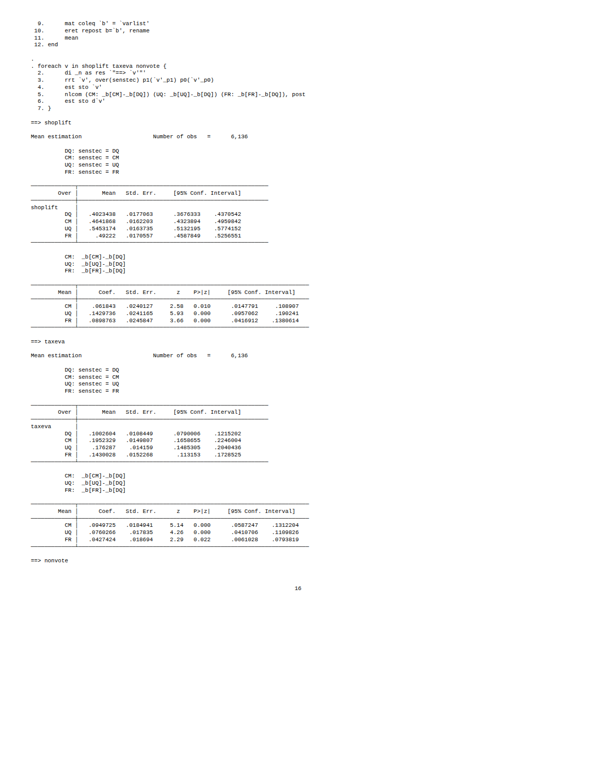9.      mat coleq `b' = `varlist'
 10.      eret repost b=`b', rename
 11.      mean
 12. end

.
. foreach v in shoplift taxeva nonvote {
  2.      di _n as res `"==> `v'"'
  3.      rrt `v', over(senstec) p1(`v'_p1) p0(`v'_p0)
  4.      est sto `v'
  5.      nlcom (CM: _b[CM]-_b[DQ]) (UQ: _b[UQ]-_b[DQ]) (FR: _b[FR]-_b[DQ]), post
  6.      est sto d`v'
  7. }

==> shoplift

Mean estimation                     Number of obs   =      6,136

          DQ: senstec = DQ
          CM: senstec = CM
          UQ: senstec = UQ
          FR: senstec = FR

─────────────┬────────────────────────────────────────────────────────
        Over │       Mean   Std. Err.     [95% Conf. Interval]
─────────────┼────────────────────────────────────────────────────────
shoplift     │
          DQ │   .4023438   .0177063      .3676333    .4370542
          CM │   .4641868   .0162203      .4323894    .4959842
          UQ │   .5453174   .0163735      .5132195    .5774152
          FR │     .49222   .0170557      .4587849    .5256551
─────────────┴────────────────────────────────────────────────────────

          CM:  _b[CM]-_b[DQ]
          UQ:  _b[UQ]-_b[DQ]
          FR:  _b[FR]-_b[DQ]

─────────────┬────────────────────────────────────────────────────────────────────
        Mean │      Coef.   Std. Err.      z    P>|z|     [95% Conf. Interval]
─────────────┼────────────────────────────────────────────────────────────────────
          CM │    .061843   .0240127     2.58   0.010      .0147791     .108907
          UQ │   .1429736   .0241165     5.93   0.000      .0957062     .190241
          FR │   .0898763   .0245847     3.66   0.000      .0416912    .1380614
─────────────┴────────────────────────────────────────────────────────────────────

==> taxeva

Mean estimation                     Number of obs   =      6,136

          DQ: senstec = DQ
          CM: senstec = CM
          UQ: senstec = UQ
          FR: senstec = FR

─────────────┬────────────────────────────────────────────────────────
        Over │       Mean   Std. Err.     [95% Conf. Interval]
─────────────┼────────────────────────────────────────────────────────
taxeva       │
          DQ │   .1002604   .0108449      .0790006    .1215202
          CM │   .1952329   .0149807      .1658655    .2246004
          UQ │    .176287    .014159      .1485305    .2040436
          FR │   .1430028   .0152268       .113153    .1728525
─────────────┴────────────────────────────────────────────────────────

          CM:  _b[CM]-_b[DQ]
          UQ:  _b[UQ]-_b[DQ]
          FR:  _b[FR]-_b[DQ]

─────────────┬────────────────────────────────────────────────────────────────────
        Mean │      Coef.   Std. Err.      z    P>|z|     [95% Conf. Interval]
─────────────┼────────────────────────────────────────────────────────────────────
          CM │   .0949725   .0184941     5.14   0.000      .0587247    .1312204
          UQ │   .0760266    .017835     4.26   0.000      .0410706    .1109826
          FR │   .0427424    .018694     2.29   0.022      .0061028    .0793819
─────────────┴────────────────────────────────────────────────────────────────────

==> nonvote
16